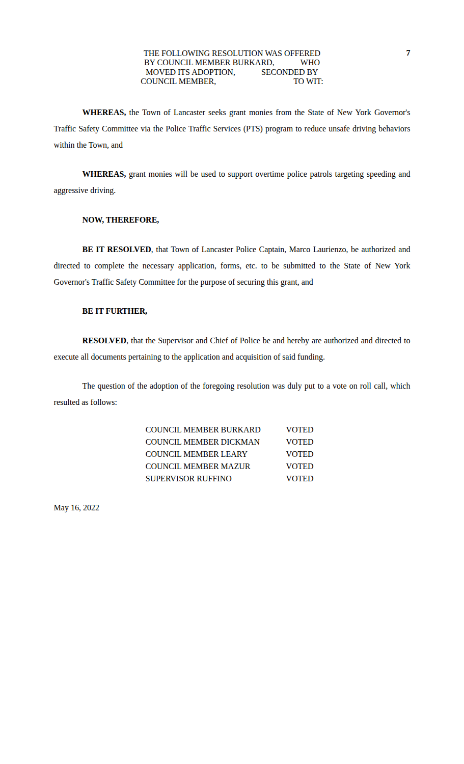7
THE FOLLOWING RESOLUTION WAS OFFERED BY COUNCIL MEMBER BURKARD, WHO MOVED ITS ADOPTION, SECONDED BY COUNCIL MEMBER, TO WIT:
WHEREAS, the Town of Lancaster seeks grant monies from the State of New York Governor's Traffic Safety Committee via the Police Traffic Services (PTS) program to reduce unsafe driving behaviors within the Town, and
WHEREAS, grant monies will be used to support overtime police patrols targeting speeding and aggressive driving.
NOW, THEREFORE,
BE IT RESOLVED, that Town of Lancaster Police Captain, Marco Laurienzo, be authorized and directed to complete the necessary application, forms, etc. to be submitted to the State of New York Governor's Traffic Safety Committee for the purpose of securing this grant, and
BE IT FURTHER,
RESOLVED, that the Supervisor and Chief of Police be and hereby are authorized and directed to execute all documents pertaining to the application and acquisition of said funding.
The question of the adoption of the foregoing resolution was duly put to a vote on roll call, which resulted as follows:
| COUNCIL MEMBER BURKARD | VOTED |
| COUNCIL MEMBER DICKMAN | VOTED |
| COUNCIL MEMBER LEARY | VOTED |
| COUNCIL MEMBER MAZUR | VOTED |
| SUPERVISOR RUFFINO | VOTED |
May 16, 2022